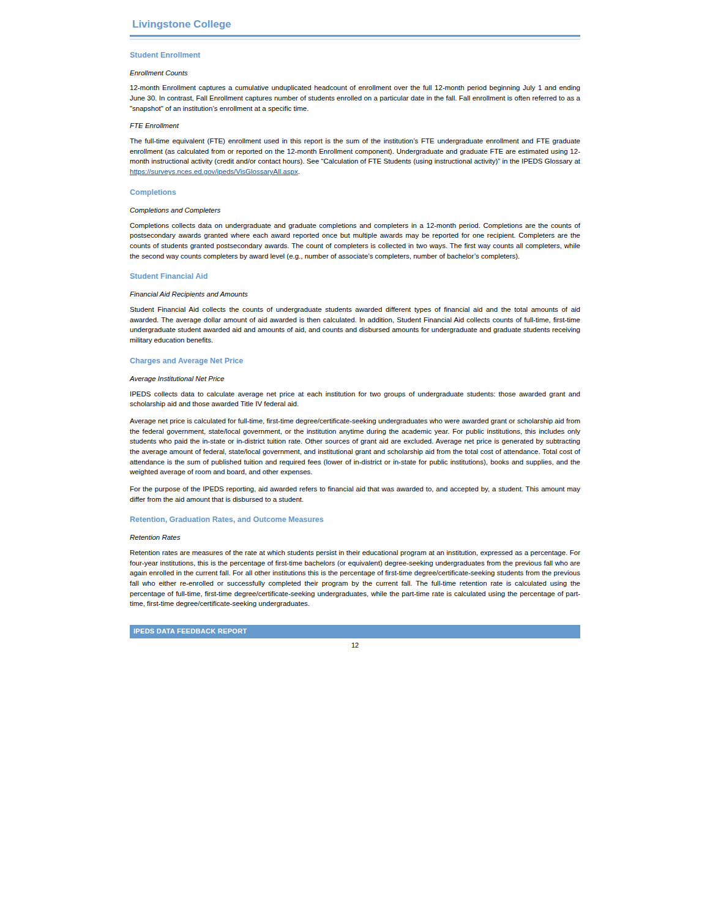Livingstone College
Student Enrollment
Enrollment Counts
12-month Enrollment captures a cumulative unduplicated headcount of enrollment over the full 12-month period beginning July 1 and ending June 30. In contrast, Fall Enrollment captures number of students enrolled on a particular date in the fall. Fall enrollment is often referred to as a "snapshot" of an institution’s enrollment at a specific time.
FTE Enrollment
The full-time equivalent (FTE) enrollment used in this report is the sum of the institution’s FTE undergraduate enrollment and FTE graduate enrollment (as calculated from or reported on the 12-month Enrollment component). Undergraduate and graduate FTE are estimated using 12-month instructional activity (credit and/or contact hours). See “Calculation of FTE Students (using instructional activity)” in the IPEDS Glossary at https://surveys.nces.ed.gov/ipeds/VisGlossaryAll.aspx.
Completions
Completions and Completers
Completions collects data on undergraduate and graduate completions and completers in a 12-month period. Completions are the counts of postsecondary awards granted where each award reported once but multiple awards may be reported for one recipient. Completers are the counts of students granted postsecondary awards. The count of completers is collected in two ways. The first way counts all completers, while the second way counts completers by award level (e.g., number of associate’s completers, number of bachelor’s completers).
Student Financial Aid
Financial Aid Recipients and Amounts
Student Financial Aid collects the counts of undergraduate students awarded different types of financial aid and the total amounts of aid awarded. The average dollar amount of aid awarded is then calculated. In addition, Student Financial Aid collects counts of full-time, first-time undergraduate student awarded aid and amounts of aid, and counts and disbursed amounts for undergraduate and graduate students receiving military education benefits.
Charges and Average Net Price
Average Institutional Net Price
IPEDS collects data to calculate average net price at each institution for two groups of undergraduate students: those awarded grant and scholarship aid and those awarded Title IV federal aid.
Average net price is calculated for full-time, first-time degree/certificate-seeking undergraduates who were awarded grant or scholarship aid from the federal government, state/local government, or the institution anytime during the academic year. For public institutions, this includes only students who paid the in-state or in-district tuition rate. Other sources of grant aid are excluded. Average net price is generated by subtracting the average amount of federal, state/local government, and institutional grant and scholarship aid from the total cost of attendance. Total cost of attendance is the sum of published tuition and required fees (lower of in-district or in-state for public institutions), books and supplies, and the weighted average of room and board, and other expenses.
For the purpose of the IPEDS reporting, aid awarded refers to financial aid that was awarded to, and accepted by, a student. This amount may differ from the aid amount that is disbursed to a student.
Retention, Graduation Rates, and Outcome Measures
Retention Rates
Retention rates are measures of the rate at which students persist in their educational program at an institution, expressed as a percentage. For four-year institutions, this is the percentage of first-time bachelors (or equivalent) degree-seeking undergraduates from the previous fall who are again enrolled in the current fall. For all other institutions this is the percentage of first-time degree/certificate-seeking students from the previous fall who either re-enrolled or successfully completed their program by the current fall. The full-time retention rate is calculated using the percentage of full-time, first-time degree/certificate-seeking undergraduates, while the part-time rate is calculated using the percentage of part-time, first-time degree/certificate-seeking undergraduates.
IPEDS DATA FEEDBACK REPORT
12